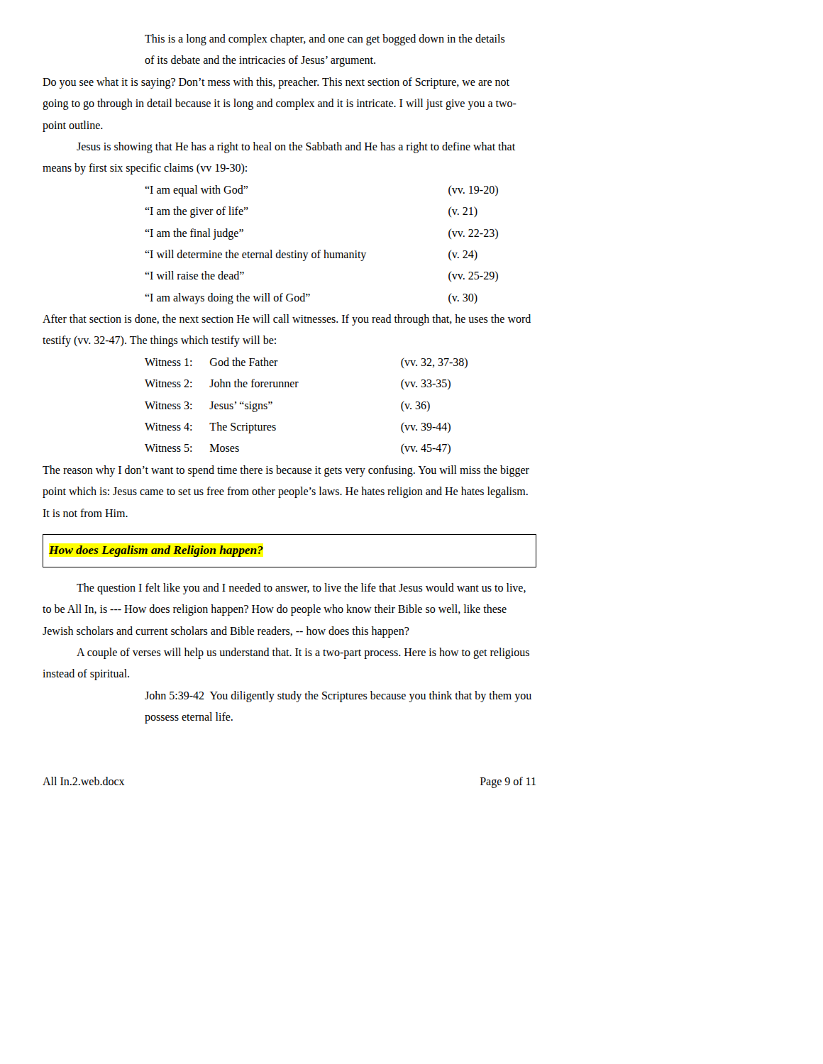This is a long and complex chapter, and one can get bogged down in the details of its debate and the intricacies of Jesus’ argument.
Do you see what it is saying? Don’t mess with this, preacher. This next section of Scripture, we are not going to go through in detail because it is long and complex and it is intricate. I will just give you a two-point outline.
Jesus is showing that He has a right to heal on the Sabbath and He has a right to define what that means by first six specific claims (vv 19-30):
| “I am equal with God” | (vv. 19-20) |
| “I am the giver of life” | (v. 21) |
| “I am the final judge” | (vv. 22-23) |
| “I will determine the eternal destiny of humanity | (v. 24) |
| “I will raise the dead” | (vv. 25-29) |
| “I am always doing the will of God” | (v. 30) |
After that section is done, the next section He will call witnesses. If you read through that, he uses the word testify (vv. 32-47). The things which testify will be:
| Witness 1: | God the Father | (vv. 32, 37-38) |
| Witness 2: | John the forerunner | (vv. 33-35) |
| Witness 3: | Jesus’ “signs” | (v. 36) |
| Witness 4: | The Scriptures | (vv. 39-44) |
| Witness 5: | Moses | (vv. 45-47) |
The reason why I don’t want to spend time there is because it gets very confusing. You will miss the bigger point which is: Jesus came to set us free from other people’s laws. He hates religion and He hates legalism. It is not from Him.
How does Legalism and Religion happen?
The question I felt like you and I needed to answer, to live the life that Jesus would want us to live, to be All In, is --- How does religion happen? How do people who know their Bible so well, like these Jewish scholars and current scholars and Bible readers, -- how does this happen?
A couple of verses will help us understand that. It is a two-part process. Here is how to get religious instead of spiritual.
John 5:39-42 You diligently study the Scriptures because you think that by them you possess eternal life.
All In.2.web.docx Page 9 of 11